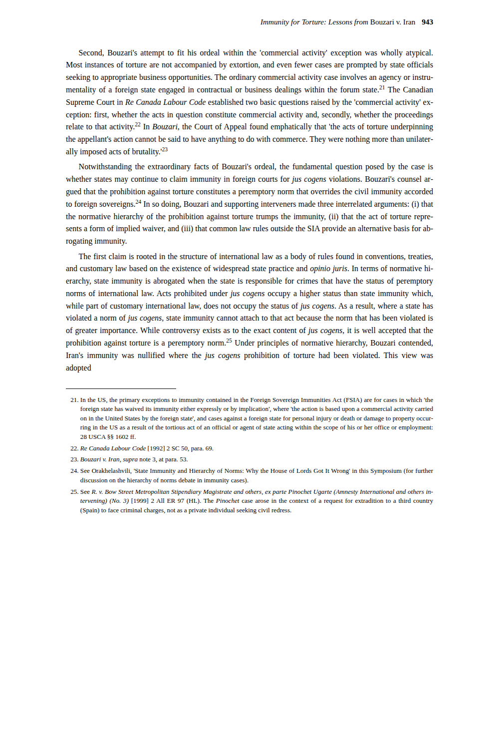Immunity for Torture: Lessons from Bouzari v. Iran 943
Second, Bouzari's attempt to fit his ordeal within the 'commercial activity' exception was wholly atypical. Most instances of torture are not accompanied by extortion, and even fewer cases are prompted by state officials seeking to appropriate business opportunities. The ordinary commercial activity case involves an agency or instrumentality of a foreign state engaged in contractual or business dealings within the forum state.21 The Canadian Supreme Court in Re Canada Labour Code established two basic questions raised by the 'commercial activity' exception: first, whether the acts in question constitute commercial activity and, secondly, whether the proceedings relate to that activity.22 In Bouzari, the Court of Appeal found emphatically that 'the acts of torture underpinning the appellant's action cannot be said to have anything to do with commerce. They were nothing more than unilaterally imposed acts of brutality.'23
Notwithstanding the extraordinary facts of Bouzari's ordeal, the fundamental question posed by the case is whether states may continue to claim immunity in foreign courts for jus cogens violations. Bouzari's counsel argued that the prohibition against torture constitutes a peremptory norm that overrides the civil immunity accorded to foreign sovereigns.24 In so doing, Bouzari and supporting interveners made three interrelated arguments: (i) that the normative hierarchy of the prohibition against torture trumps the immunity, (ii) that the act of torture represents a form of implied waiver, and (iii) that common law rules outside the SIA provide an alternative basis for abrogating immunity.
The first claim is rooted in the structure of international law as a body of rules found in conventions, treaties, and customary law based on the existence of widespread state practice and opinio juris. In terms of normative hierarchy, state immunity is abrogated when the state is responsible for crimes that have the status of peremptory norms of international law. Acts prohibited under jus cogens occupy a higher status than state immunity which, while part of customary international law, does not occupy the status of jus cogens. As a result, where a state has violated a norm of jus cogens, state immunity cannot attach to that act because the norm that has been violated is of greater importance. While controversy exists as to the exact content of jus cogens, it is well accepted that the prohibition against torture is a peremptory norm.25 Under principles of normative hierarchy, Bouzari contended, Iran's immunity was nullified where the jus cogens prohibition of torture had been violated. This view was adopted
In the US, the primary exceptions to immunity contained in the Foreign Sovereign Immunities Act (FSIA) are for cases in which 'the foreign state has waived its immunity either expressly or by implication', where 'the action is based upon a commercial activity carried on in the United States by the foreign state', and cases against a foreign state for personal injury or death or damage to property occurring in the US as a result of the tortious act of an official or agent of state acting within the scope of his or her office or employment: 28 USCA §§ 1602 ff.
Re Canada Labour Code [1992] 2 SC 50, para. 69.
Bouzari v. Iran, supra note 3, at para. 53.
See Orakhelashvili, 'State Immunity and Hierarchy of Norms: Why the House of Lords Got It Wrong' in this Symposium (for further discussion on the hierarchy of norms debate in immunity cases).
See R. v. Bow Street Metropolitan Stipendiary Magistrate and others, ex parte Pinochet Ugarte (Amnesty International and others intervening) (No. 3) [1999] 2 All ER 97 (HL). The Pinochet case arose in the context of a request for extradition to a third country (Spain) to face criminal charges, not as a private individual seeking civil redress.